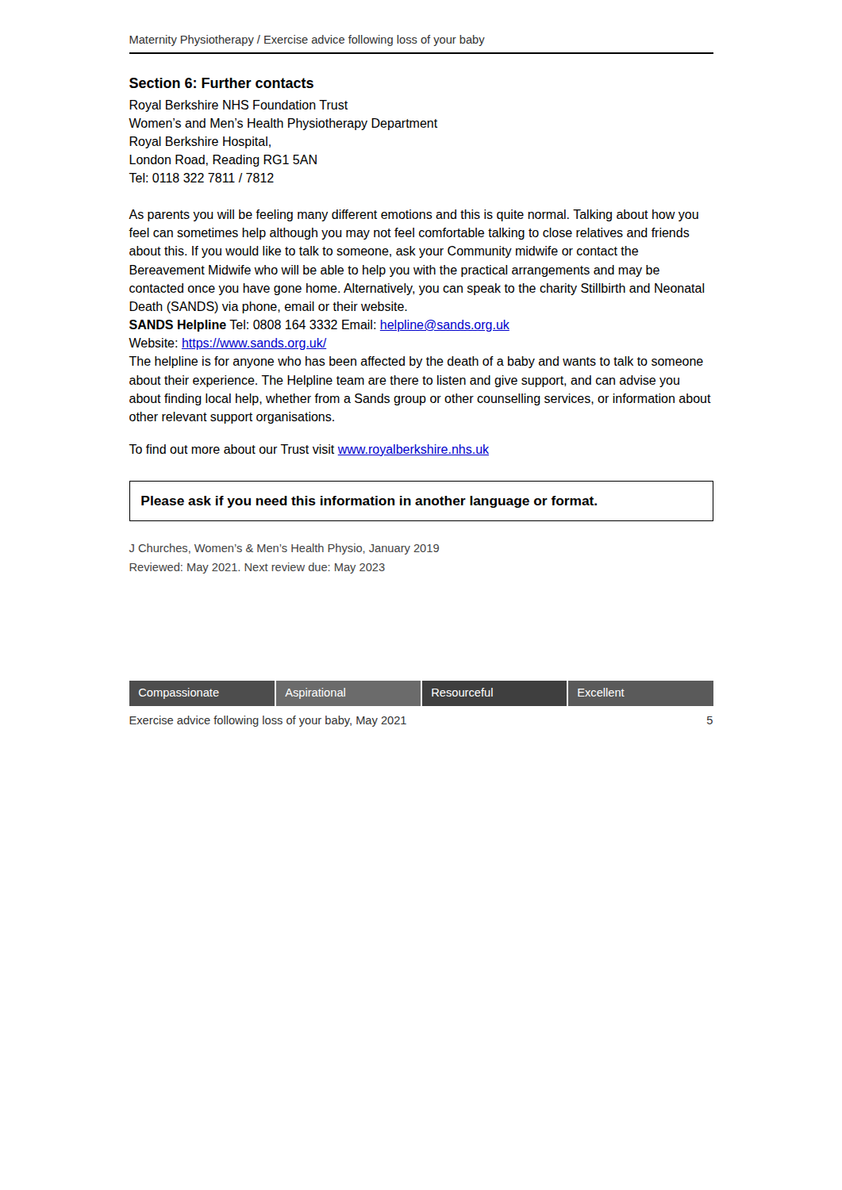Maternity Physiotherapy / Exercise advice following loss of your baby
Section 6: Further contacts
Royal Berkshire NHS Foundation Trust
Women’s and Men’s Health Physiotherapy Department
Royal Berkshire Hospital,
London Road, Reading RG1 5AN
Tel: 0118 322 7811 / 7812
As parents you will be feeling many different emotions and this is quite normal. Talking about how you feel can sometimes help although you may not feel comfortable talking to close relatives and friends about this. If you would like to talk to someone, ask your Community midwife or contact the Bereavement Midwife who will be able to help you with the practical arrangements and may be contacted once you have gone home. Alternatively, you can speak to the charity Stillbirth and Neonatal Death (SANDS) via phone, email or their website.
SANDS Helpline Tel: 0808 164 3332 Email: helpline@sands.org.uk
Website: https://www.sands.org.uk/
The helpline is for anyone who has been affected by the death of a baby and wants to talk to someone about their experience. The Helpline team are there to listen and give support, and can advise you about finding local help, whether from a Sands group or other counselling services, or information about other relevant support organisations.
To find out more about our Trust visit www.royalberkshire.nhs.uk
Please ask if you need this information in another language or format.
J Churches, Women’s & Men’s Health Physio, January 2019
Reviewed: May 2021. Next review due: May 2023
Compassionate Aspirational Resourceful Excellent
Exercise advice following loss of your baby, May 2021 5